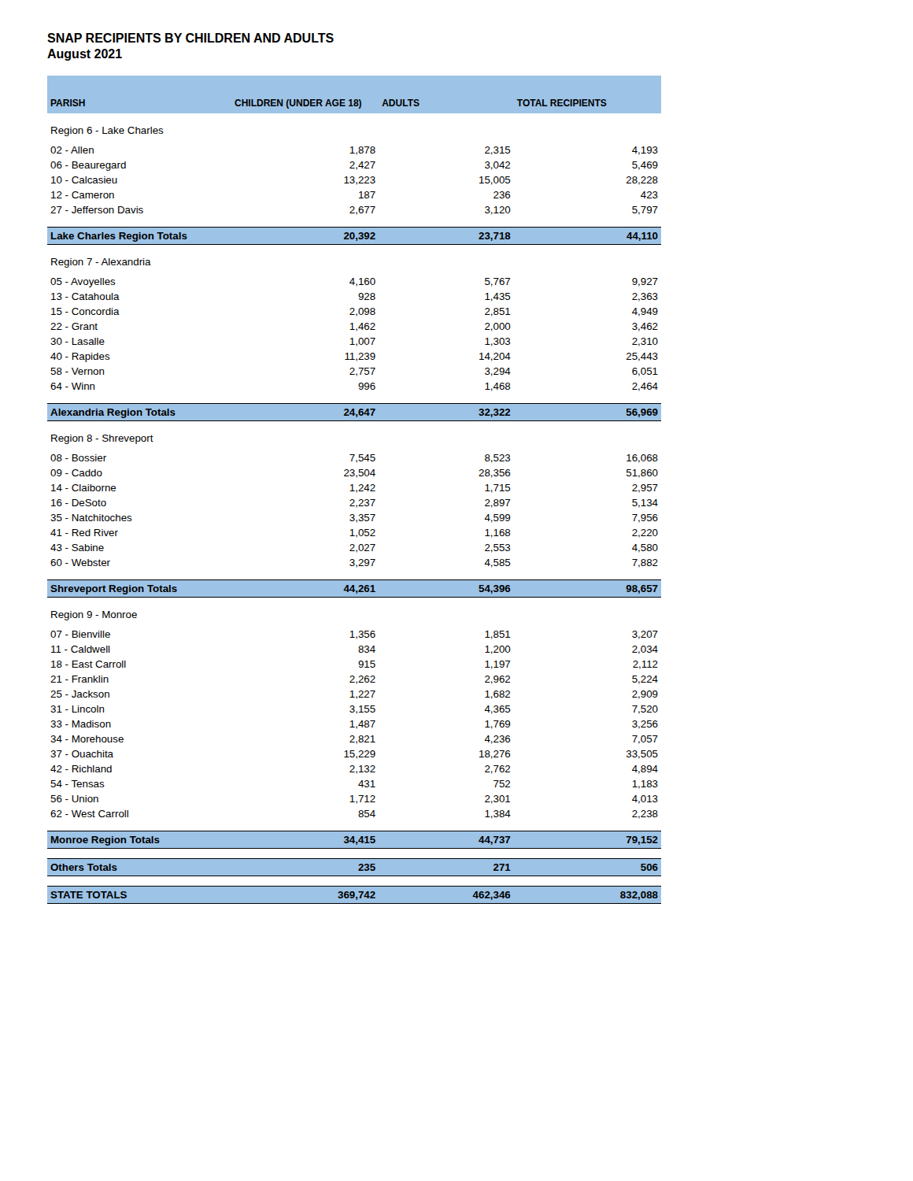SNAP RECIPIENTS BY CHILDREN AND ADULTS
August 2021
| PARISH | CHILDREN (UNDER AGE 18) | ADULTS | TOTAL RECIPIENTS |
| --- | --- | --- | --- |
| Region 6 - Lake Charles |
| 02 - Allen | 1,878 | 2,315 | 4,193 |
| 06 - Beauregard | 2,427 | 3,042 | 5,469 |
| 10 - Calcasieu | 13,223 | 15,005 | 28,228 |
| 12 - Cameron | 187 | 236 | 423 |
| 27 - Jefferson Davis | 2,677 | 3,120 | 5,797 |
| Lake Charles Region Totals | 20,392 | 23,718 | 44,110 |
| Region 7 - Alexandria |
| 05 - Avoyelles | 4,160 | 5,767 | 9,927 |
| 13 - Catahoula | 928 | 1,435 | 2,363 |
| 15 - Concordia | 2,098 | 2,851 | 4,949 |
| 22 - Grant | 1,462 | 2,000 | 3,462 |
| 30 - Lasalle | 1,007 | 1,303 | 2,310 |
| 40 - Rapides | 11,239 | 14,204 | 25,443 |
| 58 - Vernon | 2,757 | 3,294 | 6,051 |
| 64 - Winn | 996 | 1,468 | 2,464 |
| Alexandria Region Totals | 24,647 | 32,322 | 56,969 |
| Region 8 - Shreveport |
| 08 - Bossier | 7,545 | 8,523 | 16,068 |
| 09 - Caddo | 23,504 | 28,356 | 51,860 |
| 14 - Claiborne | 1,242 | 1,715 | 2,957 |
| 16 - DeSoto | 2,237 | 2,897 | 5,134 |
| 35 - Natchitoches | 3,357 | 4,599 | 7,956 |
| 41 - Red River | 1,052 | 1,168 | 2,220 |
| 43 - Sabine | 2,027 | 2,553 | 4,580 |
| 60 - Webster | 3,297 | 4,585 | 7,882 |
| Shreveport Region Totals | 44,261 | 54,396 | 98,657 |
| Region 9 - Monroe |
| 07 - Bienville | 1,356 | 1,851 | 3,207 |
| 11 - Caldwell | 834 | 1,200 | 2,034 |
| 18 - East Carroll | 915 | 1,197 | 2,112 |
| 21 - Franklin | 2,262 | 2,962 | 5,224 |
| 25 - Jackson | 1,227 | 1,682 | 2,909 |
| 31 - Lincoln | 3,155 | 4,365 | 7,520 |
| 33 - Madison | 1,487 | 1,769 | 3,256 |
| 34 - Morehouse | 2,821 | 4,236 | 7,057 |
| 37 - Ouachita | 15,229 | 18,276 | 33,505 |
| 42 - Richland | 2,132 | 2,762 | 4,894 |
| 54 - Tensas | 431 | 752 | 1,183 |
| 56 - Union | 1,712 | 2,301 | 4,013 |
| 62 - West Carroll | 854 | 1,384 | 2,238 |
| Monroe Region Totals | 34,415 | 44,737 | 79,152 |
| Others Totals | 235 | 271 | 506 |
| STATE TOTALS | 369,742 | 462,346 | 832,088 |